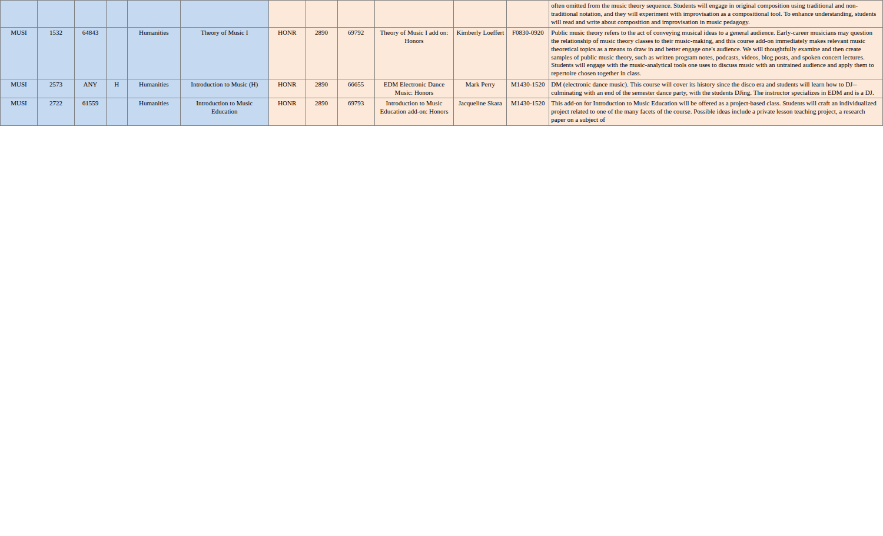| | | | | | | | | | | | | often omitted from the music theory sequence. Students will engage in original composition using traditional and non-traditional notation, and they will experiment with improvisation as a compositional tool. To enhance understanding, students will read and write about composition and improvisation in music pedagogy. |
| MUSI | 1532 | 64843 | | Humanities | Theory of Music I | HONR | 2890 | 69792 | Theory of Music I add on: Honors | Kimberly Loeffert | F0830-0920 | Public music theory refers to the act of conveying musical ideas to a general audience. Early-career musicians may question the relationship of music theory classes to their music-making, and this course add-on immediately makes relevant music theoretical topics as a means to draw in and better engage one's audience. We will thoughtfully examine and then create samples of public music theory, such as written program notes, podcasts, videos, blog posts, and spoken concert lectures. Students will engage with the music-analytical tools one uses to discuss music with an untrained audience and apply them to repertoire chosen together in class. |
| MUSI | 2573 | ANY | H | Humanities | Introduction to Music (H) | HONR | 2890 | 66655 | EDM Electronic Dance Music: Honors | Mark Perry | M1430-1520 | DM (electronic dance music). This course will cover its history since the disco era and students will learn how to DJ--culminating with an end of the semester dance party, with the students DJing. The instructor specializes in EDM and is a DJ. |
| MUSI | 2722 | 61559 | | Humanities | Introduction to Music Education | HONR | 2890 | 69793 | Introduction to Music Education add-on: Honors | Jacqueline Skara | M1430-1520 | This add-on for Introduction to Music Education will be offered as a project-based class. Students will craft an individualized project related to one of the many facets of the course. Possible ideas include a private lesson teaching project, a research paper on a subject of |